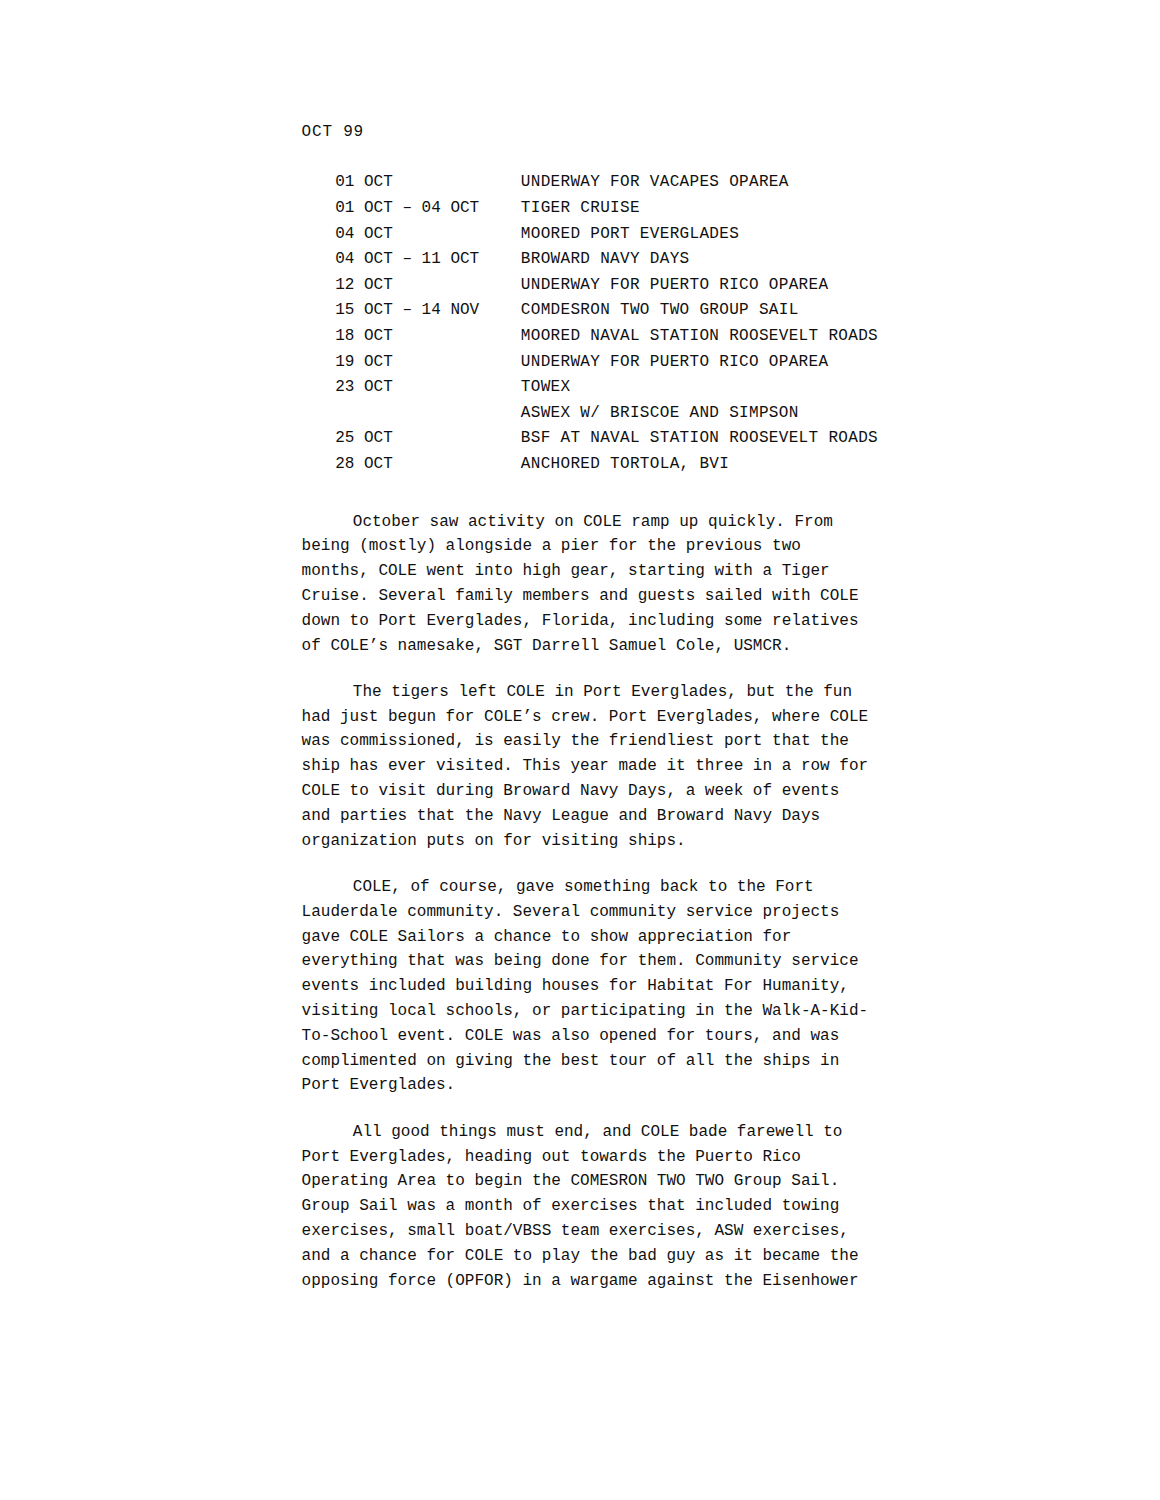OCT 99
| 01 OCT | UNDERWAY FOR VACAPES OPAREA |
| 01 OCT – 04 OCT | TIGER CRUISE |
| 04 OCT | MOORED PORT EVERGLADES |
| 04 OCT – 11 OCT | BROWARD NAVY DAYS |
| 12 OCT | UNDERWAY FOR PUERTO RICO OPAREA |
| 15 OCT – 14 NOV | COMDESRON TWO TWO GROUP SAIL |
| 18 OCT | MOORED NAVAL STATION ROOSEVELT ROADS |
| 19 OCT | UNDERWAY FOR PUERTO RICO OPAREA |
| 23 OCT | TOWEX |
| | ASWEX W/ BRISCOE AND SIMPSON |
| 25 OCT | BSF AT NAVAL STATION ROOSEVELT ROADS |
| 28 OCT | ANCHORED TORTOLA, BVI |
October saw activity on COLE ramp up quickly. From being (mostly) alongside a pier for the previous two months, COLE went into high gear, starting with a Tiger Cruise. Several family members and guests sailed with COLE down to Port Everglades, Florida, including some relatives of COLE’s namesake, SGT Darrell Samuel Cole, USMCR.
The tigers left COLE in Port Everglades, but the fun had just begun for COLE’s crew. Port Everglades, where COLE was commissioned, is easily the friendliest port that the ship has ever visited. This year made it three in a row for COLE to visit during Broward Navy Days, a week of events and parties that the Navy League and Broward Navy Days organization puts on for visiting ships.
COLE, of course, gave something back to the Fort Lauderdale community. Several community service projects gave COLE Sailors a chance to show appreciation for everything that was being done for them. Community service events included building houses for Habitat For Humanity, visiting local schools, or participating in the Walk-A-Kid-To-School event. COLE was also opened for tours, and was complimented on giving the best tour of all the ships in Port Everglades.
All good things must end, and COLE bade farewell to Port Everglades, heading out towards the Puerto Rico Operating Area to begin the COMESRON TWO TWO Group Sail. Group Sail was a month of exercises that included towing exercises, small boat/VBSS team exercises, ASW exercises, and a chance for COLE to play the bad guy as it became the opposing force (OPFOR) in a wargame against the Eisenhower